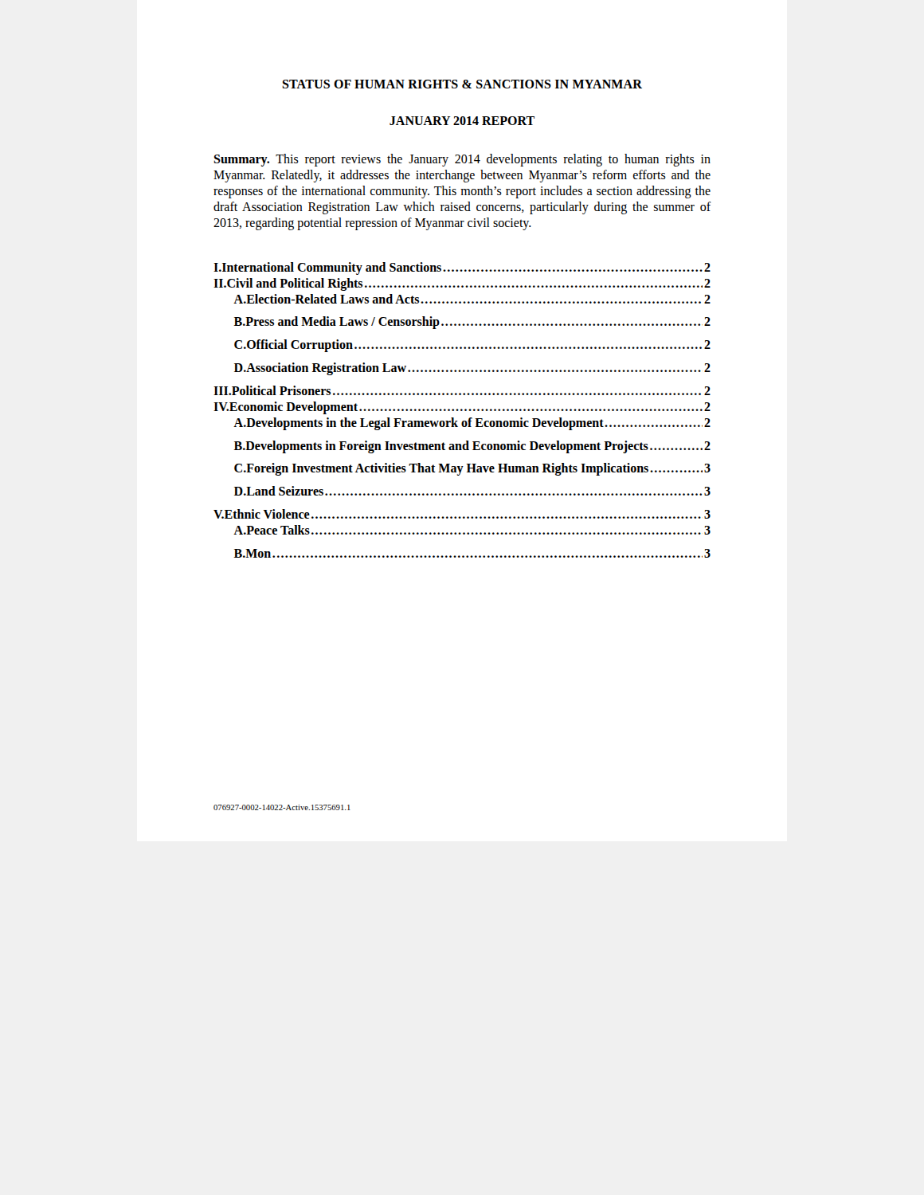Status of Human Rights & Sanctions in Myanmar
January 2014 Report
Summary. This report reviews the January 2014 developments relating to human rights in Myanmar. Relatedly, it addresses the interchange between Myanmar’s reform efforts and the responses of the international community. This month’s report includes a section addressing the draft Association Registration Law which raised concerns, particularly during the summer of 2013, regarding potential repression of Myanmar civil society.
I.International Community and Sanctions............................................................................... 2
II.Civil and Political Rights............................................................................................. 2
A.Election-Related Laws and Acts........................................................................... 2
B.Press and Media Laws / Censorship................................................................... 2
C.Official Corruption..................................................................................................... 2
D.Association Registration Law............................................................................. 2
III.Political Prisoners....................................................................................................... 2
IV.Economic Development.............................................................................................. 2
A.Developments in the Legal Framework of Economic Development................................ 2
B.Developments in Foreign Investment and Economic Development Projects.................... 2
C.Foreign Investment Activities That May Have Human Rights Implications.................... 3
D.Land Seizures......................................................................................................... 3
V.Ethnic Violence............................................................................................................. 3
A.Peace Talks............................................................................................................. 3
B.Mon......................................................................................................................... 3
076927-0002-14022-Active.15375691.1